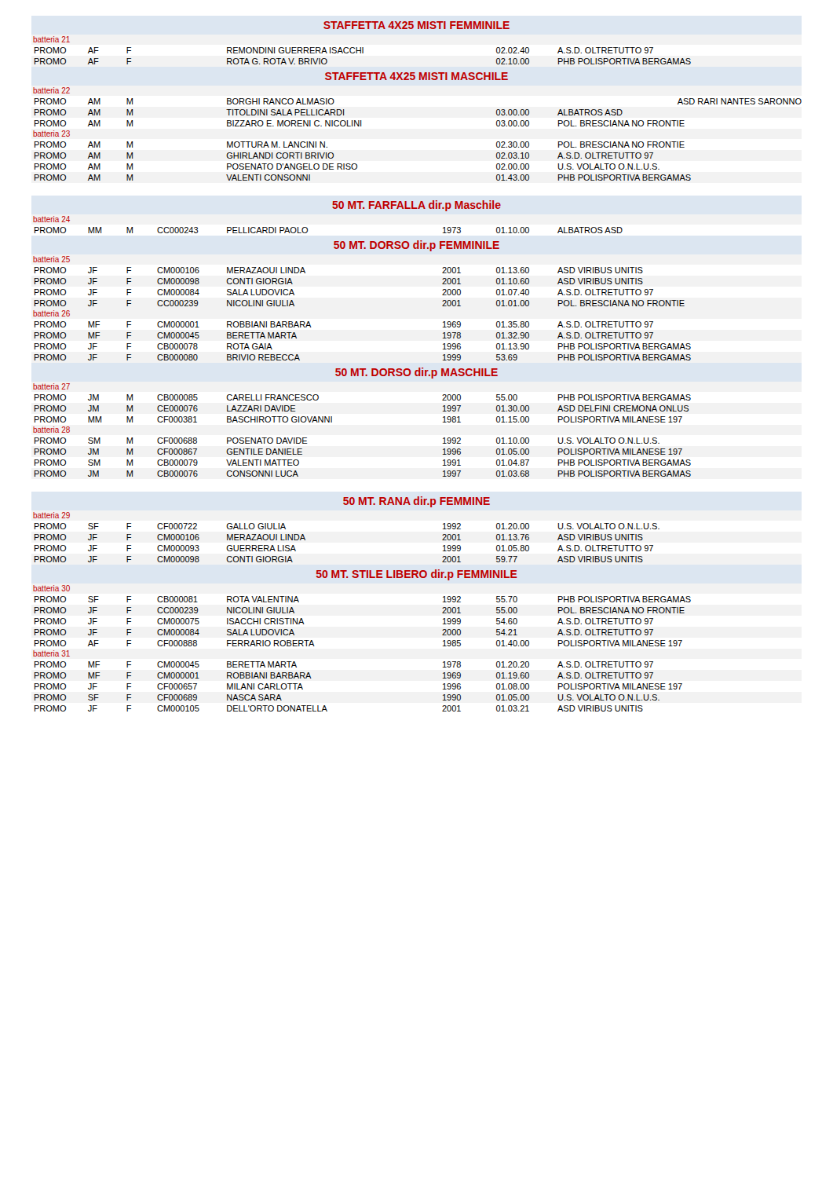| STAFFETTA 4X25 MISTI FEMMINILE |
| batteria 21 |
| PROMO | AF | F | | REMONDINI GUERRERA ISACCHI | | 02.02.40 | A.S.D. OLTRETUTTO 97 |
| PROMO | AF | F | | ROTA G. ROTA V. BRIVIO | | 02.10.00 | PHB POLISPORTIVA BERGAMAS |
| STAFFETTA 4X25 MISTI MASCHILE |
| batteria 22 |
| PROMO | AM | M | | BORGHI RANCO ALMASIO | | | ASD RARI NANTES SARONNO |
| PROMO | AM | M | | TITOLDINI SALA PELLICARDI | | 03.00.00 | ALBATROS ASD |
| PROMO | AM | M | | BIZZARO E. MORENI C. NICOLINI | | 03.00.00 | POL. BRESCIANA NO FRONTIE |
| batteria 23 |
| PROMO | AM | M | | MOTTURA M. LANCINI N. | | 02.30.00 | POL. BRESCIANA NO FRONTIE |
| PROMO | AM | M | | GHIRLANDI CORTI BRIVIO | | 02.03.10 | A.S.D. OLTRETUTTO 97 |
| PROMO | AM | M | | POSENATO D'ANGELO DE RISO | | 02.00.00 | U.S. VOLALTO O.N.L.U.S. |
| PROMO | AM | M | | VALENTI CONSONNI | | 01.43.00 | PHB POLISPORTIVA BERGAMAS |
| 50 MT. FARFALLA dir.p Maschile |
| batteria 24 |
| PROMO | MM | M | CC000243 | PELLICARDI PAOLO | 1973 | 01.10.00 | ALBATROS ASD |
| 50 MT. DORSO dir.p FEMMINILE |
| batteria 25 |
| PROMO | JF | F | CM000106 | MERAZAOUI LINDA | 2001 | 01.13.60 | ASD VIRIBUS UNITIS |
| PROMO | JF | F | CM000098 | CONTI GIORGIA | 2001 | 01.10.60 | ASD VIRIBUS UNITIS |
| PROMO | JF | F | CM000084 | SALA LUDOVICA | 2000 | 01.07.40 | A.S.D. OLTRETUTTO 97 |
| PROMO | JF | F | CC000239 | NICOLINI GIULIA | 2001 | 01.01.00 | POL. BRESCIANA NO FRONTIE |
| batteria 26 |
| PROMO | MF | F | CM000001 | ROBBIANI BARBARA | 1969 | 01.35.80 | A.S.D. OLTRETUTTO 97 |
| PROMO | MF | F | CM000045 | BERETTA MARTA | 1978 | 01.32.90 | A.S.D. OLTRETUTTO 97 |
| PROMO | JF | F | CB000078 | ROTA GAIA | 1996 | 01.13.90 | PHB POLISPORTIVA BERGAMAS |
| PROMO | JF | F | CB000080 | BRIVIO REBECCA | 1999 | 53.69 | PHB POLISPORTIVA BERGAMAS |
| 50 MT. DORSO dir.p MASCHILE |
| batteria 27 |
| PROMO | JM | M | CB000085 | CARELLI FRANCESCO | 2000 | 55.00 | PHB POLISPORTIVA BERGAMAS |
| PROMO | JM | M | CE000076 | LAZZARI DAVIDE | 1997 | 01.30.00 | ASD DELFINI CREMONA ONLUS |
| PROMO | MM | M | CF000381 | BASCHIROTTO GIOVANNI | 1981 | 01.15.00 | POLISPORTIVA MILANESE 197 |
| batteria 28 |
| PROMO | SM | M | CF000688 | POSENATO DAVIDE | 1992 | 01.10.00 | U.S. VOLALTO O.N.L.U.S. |
| PROMO | JM | M | CF000867 | GENTILE DANIELE | 1996 | 01.05.00 | POLISPORTIVA MILANESE 197 |
| PROMO | SM | M | CB000079 | VALENTI MATTEO | 1991 | 01.04.87 | PHB POLISPORTIVA BERGAMAS |
| PROMO | JM | M | CB000076 | CONSONNI LUCA | 1997 | 01.03.68 | PHB POLISPORTIVA BERGAMAS |
| 50 MT. RANA dir.p FEMMINE |
| batteria 29 |
| PROMO | SF | F | CF000722 | GALLO GIULIA | 1992 | 01.20.00 | U.S. VOLALTO O.N.L.U.S. |
| PROMO | JF | F | CM000106 | MERAZAOUI LINDA | 2001 | 01.13.76 | ASD VIRIBUS UNITIS |
| PROMO | JF | F | CM000093 | GUERRERA LISA | 1999 | 01.05.80 | A.S.D. OLTRETUTTO 97 |
| PROMO | JF | F | CM000098 | CONTI GIORGIA | 2001 | 59.77 | ASD VIRIBUS UNITIS |
| 50 MT. STILE LIBERO dir.p FEMMINILE |
| batteria 30 |
| PROMO | SF | F | CB000081 | ROTA VALENTINA | 1992 | 55.70 | PHB POLISPORTIVA BERGAMAS |
| PROMO | JF | F | CC000239 | NICOLINI GIULIA | 2001 | 55.00 | POL. BRESCIANA NO FRONTIE |
| PROMO | JF | F | CM000075 | ISACCHI CRISTINA | 1999 | 54.60 | A.S.D. OLTRETUTTO 97 |
| PROMO | JF | F | CM000084 | SALA LUDOVICA | 2000 | 54.21 | A.S.D. OLTRETUTTO 97 |
| PROMO | AF | F | CF000888 | FERRARIO ROBERTA | 1985 | 01.40.00 | POLISPORTIVA MILANESE 197 |
| batteria 31 |
| PROMO | MF | F | CM000045 | BERETTA MARTA | 1978 | 01.20.20 | A.S.D. OLTRETUTTO 97 |
| PROMO | MF | F | CM000001 | ROBBIANI BARBARA | 1969 | 01.19.60 | A.S.D. OLTRETUTTO 97 |
| PROMO | JF | F | CF000657 | MILANI CARLOTTA | 1996 | 01.08.00 | POLISPORTIVA MILANESE 197 |
| PROMO | SF | F | CF000689 | NASCA SARA | 1990 | 01.05.00 | U.S. VOLALTO O.N.L.U.S. |
| PROMO | JF | F | CM000105 | DELL'ORTO DONATELLA | 2001 | 01.03.21 | ASD VIRIBUS UNITIS |